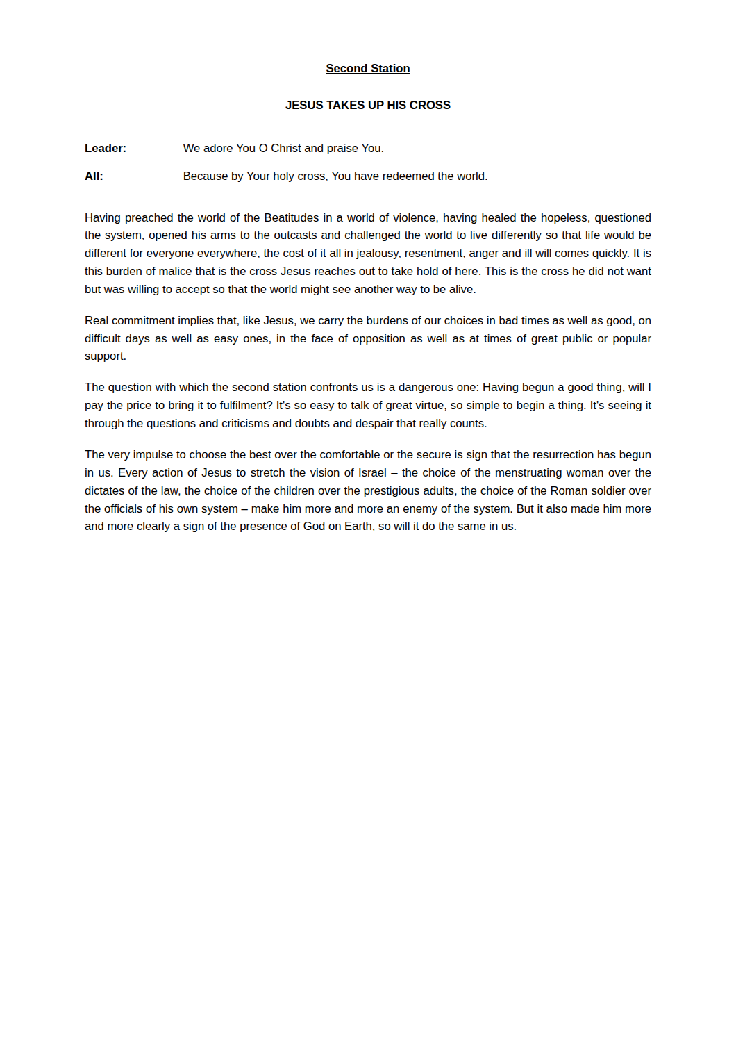Second Station
JESUS TAKES UP HIS CROSS
Leader:
We adore You O Christ and praise You.
All:
Because by Your holy cross, You have redeemed the world.
Having preached the world of the Beatitudes in a world of violence, having healed the hopeless, questioned the system, opened his arms to the outcasts and challenged the world to live differently so that life would be different for everyone everywhere, the cost of it all in jealousy, resentment, anger and ill will comes quickly. It is this burden of malice that is the cross Jesus reaches out to take hold of here. This is the cross he did not want but was willing to accept so that the world might see another way to be alive.
Real commitment implies that, like Jesus, we carry the burdens of our choices in bad times as well as good, on difficult days as well as easy ones, in the face of opposition as well as at times of great public or popular support.
The question with which the second station confronts us is a dangerous one: Having begun a good thing, will I pay the price to bring it to fulfilment? It's so easy to talk of great virtue, so simple to begin a thing. It's seeing it through the questions and criticisms and doubts and despair that really counts.
The very impulse to choose the best over the comfortable or the secure is sign that the resurrection has begun in us. Every action of Jesus to stretch the vision of Israel – the choice of the menstruating woman over the dictates of the law, the choice of the children over the prestigious adults, the choice of the Roman soldier over the officials of his own system – make him more and more an enemy of the system. But it also made him more and more clearly a sign of the presence of God on Earth, so will it do the same in us.